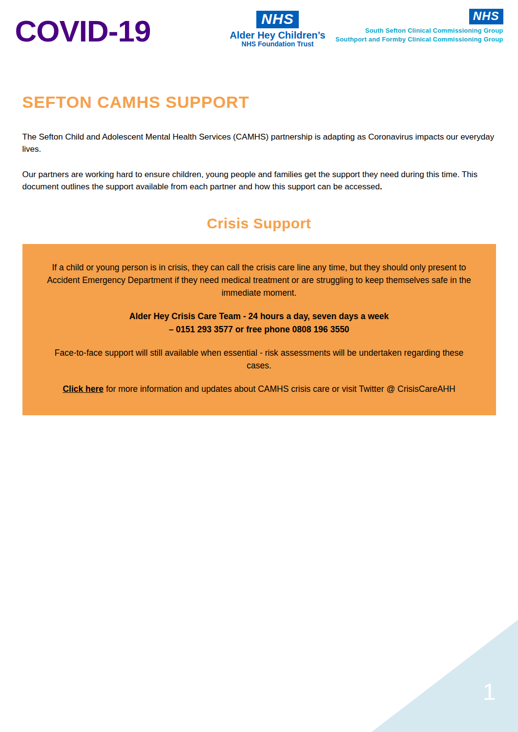COVID-19
NHS
Alder Hey Children’s
NHS Foundation Trust
NHS
South Sefton Clinical Commissioning Group
Southport and Formby Clinical Commissioning Group
SEFTON CAMHS SUPPORT
The Sefton Child and Adolescent Mental Health Services (CAMHS) partnership is adapting as Coronavirus impacts our everyday lives.
Our partners are working hard to ensure children, young people and families get the support they need during this time. This document outlines the support available from each partner and how this support can be accessed.
Crisis Support
If a child or young person is in crisis, they can call the crisis care line any time, but they should only present to Accident Emergency Department if they need medical treatment or are struggling to keep themselves safe in the immediate moment.
Alder Hey Crisis Care Team - 24 hours a day, seven days a week
– 0151 293 3577 or free phone 0808 196 3550
Face-to-face support will still available when essential - risk assessments will be undertaken regarding these cases.
Click here for more information and updates about CAMHS crisis care or visit Twitter @ CrisisCareAHH
1